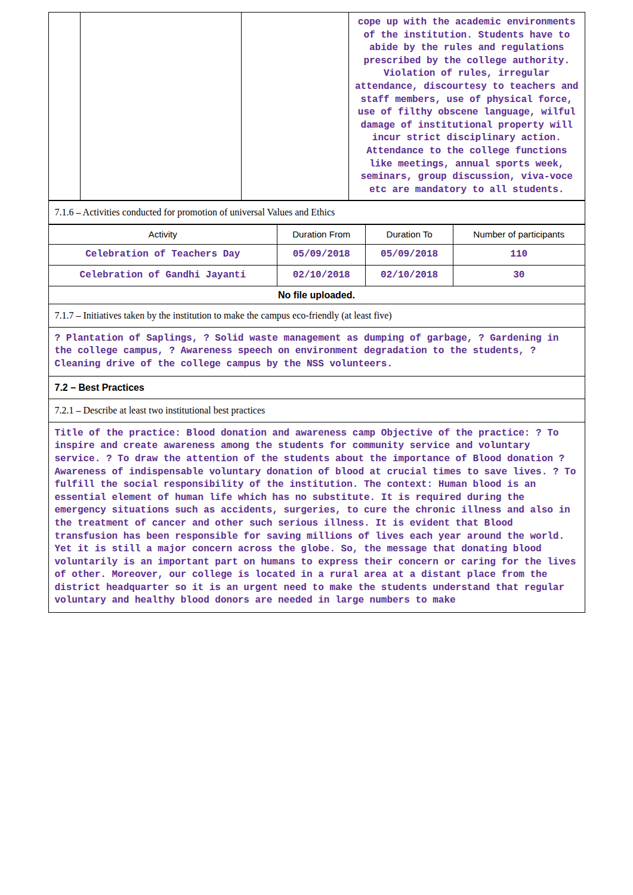| | | | cope up with the academic environments of the institution. Students have to abide by the rules and regulations prescribed by the college authority. Violation of rules, irregular attendance, discourtesy to teachers and staff members, use of physical force, use of filthy obscene language, wilful damage of institutional property will incur strict disciplinary action. Attendance to the college functions like meetings, annual sports week, seminars, group discussion, viva-voce etc are mandatory to all students. |
7.1.6 – Activities conducted for promotion of universal Values and Ethics
| Activity | Duration From | Duration To | Number of participants |
| Celebration of Teachers Day | 05/09/2018 | 05/09/2018 | 110 |
| Celebration of Gandhi Jayanti | 02/10/2018 | 02/10/2018 | 30 |
No file uploaded.
7.1.7 – Initiatives taken by the institution to make the campus eco-friendly (at least five)
? Plantation of Saplings, ? Solid waste management as dumping of garbage, ? Gardening in the college campus, ? Awareness speech on environment degradation to the students, ? Cleaning drive of the college campus by the NSS volunteers.
7.2 – Best Practices
7.2.1 – Describe at least two institutional best practices
Title of the practice: Blood donation and awareness camp Objective of the practice: ? To inspire and create awareness among the students for community service and voluntary service. ? To draw the attention of the students about the importance of Blood donation ? Awareness of indispensable voluntary donation of blood at crucial times to save lives. ? To fulfill the social responsibility of the institution. The context: Human blood is an essential element of human life which has no substitute. It is required during the emergency situations such as accidents, surgeries, to cure the chronic illness and also in the treatment of cancer and other such serious illness. It is evident that Blood transfusion has been responsible for saving millions of lives each year around the world. Yet it is still a major concern across the globe. So, the message that donating blood voluntarily is an important part on humans to express their concern or caring for the lives of other. Moreover, our college is located in a rural area at a distant place from the district headquarter so it is an urgent need to make the students understand that regular voluntary and healthy blood donors are needed in large numbers to make